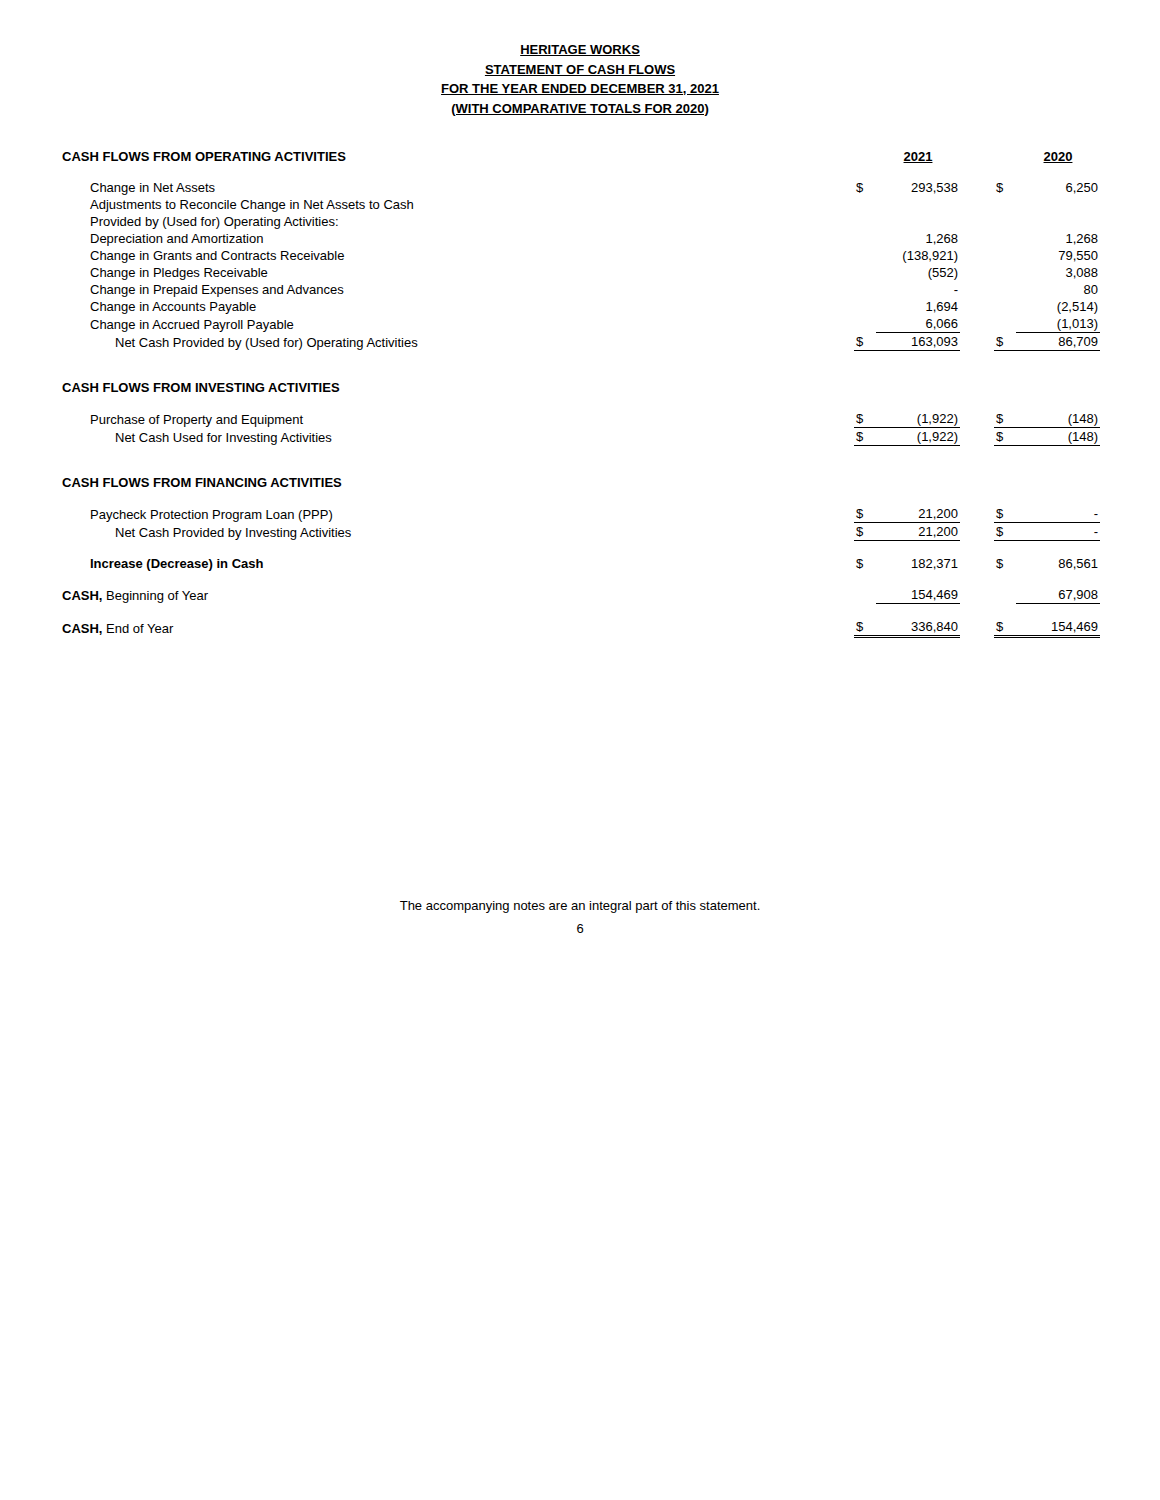HERITAGE WORKS
STATEMENT OF CASH FLOWS
FOR THE YEAR ENDED DECEMBER 31, 2021
(WITH COMPARATIVE TOTALS FOR 2020)
| CASH FLOWS FROM OPERATING ACTIVITIES | | | 2021 | | | 2020 |
| Change in Net Assets | | $ | 293,538 | | $ | 6,250 |
| Adjustments to Reconcile Change in Net Assets to Cash | | | | | | |
| Provided by (Used for) Operating Activities: | | | | | | |
| Depreciation and Amortization | | | 1,268 | | | 1,268 |
| Change in Grants and Contracts Receivable | | | (138,921) | | | 79,550 |
| Change in Pledges Receivable | | | (552) | | | 3,088 |
| Change in Prepaid Expenses and Advances | | | - | | | 80 |
| Change in Accounts Payable | | | 1,694 | | | (2,514) |
| Change in Accrued Payroll Payable | | | 6,066 | | | (1,013) |
| Net Cash Provided by (Used for) Operating Activities | | $ | 163,093 | | $ | 86,709 |
| CASH FLOWS FROM INVESTING ACTIVITIES | | | | | | |
| Purchase of Property and Equipment | | $ | (1,922) | | $ | (148) |
| Net Cash Used for Investing Activities | | $ | (1,922) | | $ | (148) |
| CASH FLOWS FROM FINANCING ACTIVITIES | | | | | | |
| Paycheck Protection Program Loan (PPP) | | $ | 21,200 | | $ | - |
| Net Cash Provided by Investing Activities | | $ | 21,200 | | $ | - |
| Increase (Decrease) in Cash | | $ | 182,371 | | $ | 86,561 |
| CASH, Beginning of Year | | | 154,469 | | | 67,908 |
| CASH, End of Year | | $ | 336,840 | | $ | 154,469 |
The accompanying notes are an integral part of this statement.
6